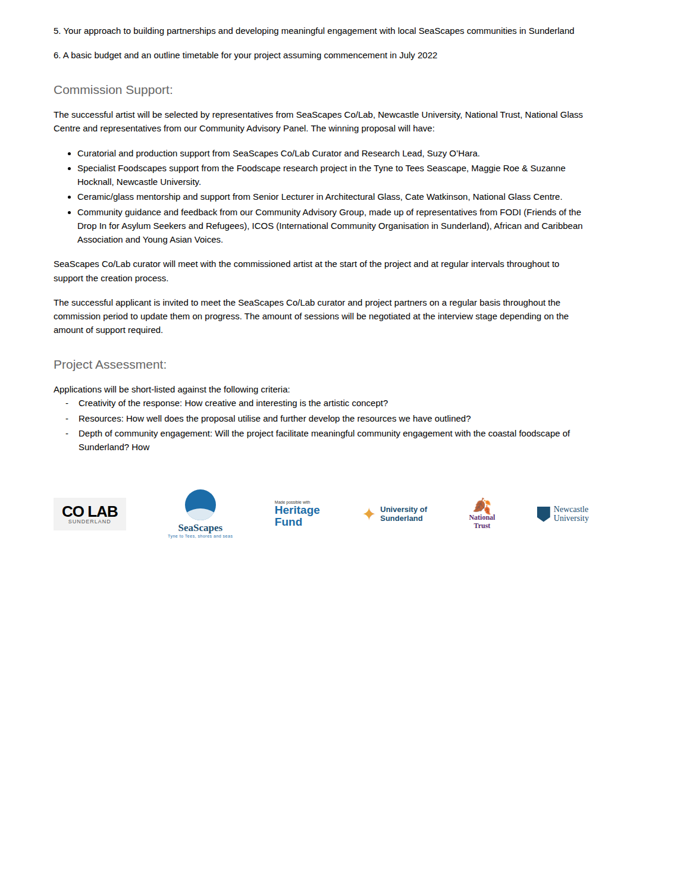5. Your approach to building partnerships and developing meaningful engagement with local SeaScapes communities in Sunderland
6. A basic budget and an outline timetable for your project assuming commencement in July 2022
Commission Support:
The successful artist will be selected by representatives from SeaScapes Co/Lab, Newcastle University, National Trust, National Glass Centre and representatives from our Community Advisory Panel. The winning proposal will have:
Curatorial and production support from SeaScapes Co/Lab Curator and Research Lead, Suzy O’Hara.
Specialist Foodscapes support from the Foodscape research project in the Tyne to Tees Seascape, Maggie Roe & Suzanne Hocknall, Newcastle University.
Ceramic/glass mentorship and support from Senior Lecturer in Architectural Glass, Cate Watkinson, National Glass Centre.
Community guidance and feedback from our Community Advisory Group, made up of representatives from FODI (Friends of the Drop In for Asylum Seekers and Refugees), ICOS (International Community Organisation in Sunderland), African and Caribbean Association and Young Asian Voices.
SeaScapes Co/Lab curator will meet with the commissioned artist at the start of the project and at regular intervals throughout to support the creation process.
The successful applicant is invited to meet the SeaScapes Co/Lab curator and project partners on a regular basis throughout the commission period to update them on progress. The amount of sessions will be negotiated at the interview stage depending on the amount of support required.
Project Assessment:
Applications will be short-listed against the following criteria:
Creativity of the response: How creative and interesting is the artistic concept?
Resources: How well does the proposal utilise and further develop the resources we have outlined?
Depth of community engagement: Will the project facilitate meaningful community engagement with the coastal foodscape of Sunderland? How
CO LAB
SUNDERLAND
SeaScapes
Tyne to Tees, shores and seas
Made possible with
Heritage
Fund
✦
University of
Sunderland
🍂
National
Trust
Newcastle
University